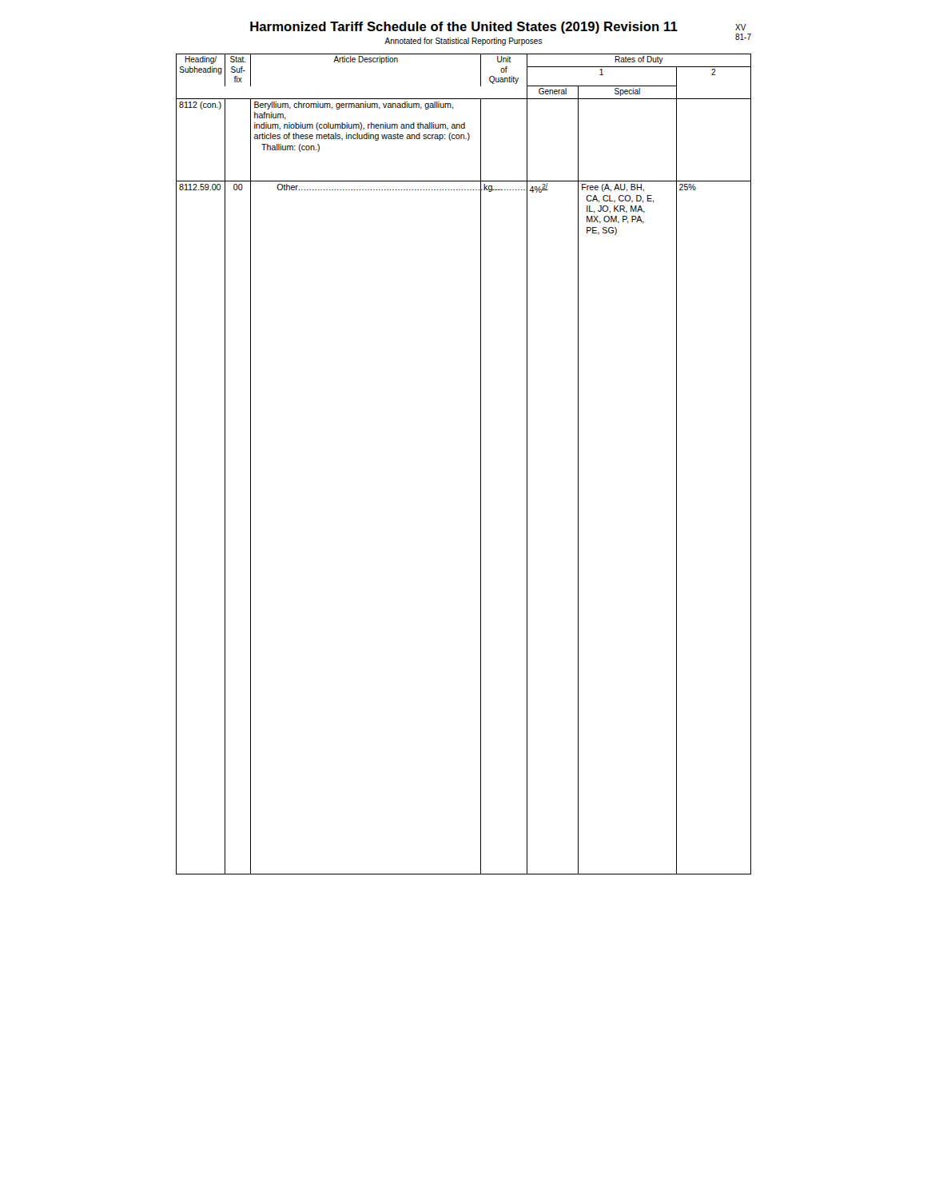XV
81-7
Harmonized Tariff Schedule of the United States (2019) Revision 11
Annotated for Statistical Reporting Purposes
| Heading/ Subheading | Stat. Suf- fix | Article Description | Unit of Quantity | Rates of Duty |
| --- | --- | --- | --- | --- |
| 1 | 2 |
| | | | | General | Special |
| 8112 (con.) | | Beryllium, chromium, germanium, vanadium, gallium, hafnium, indium, niobium (columbium), rhenium and thallium, and articles of these metals, including waste and scrap: (con.) Thallium: (con.) | | | | |
| 8112.59.00 | 00 | Other .......................................................................... | kg ............. | 4% 2/ | Free (A, AU, BH, CA, CL, CO, D, E, IL, JO, KR, MA, MX, OM, P, PA, PE, SG) | 25% |